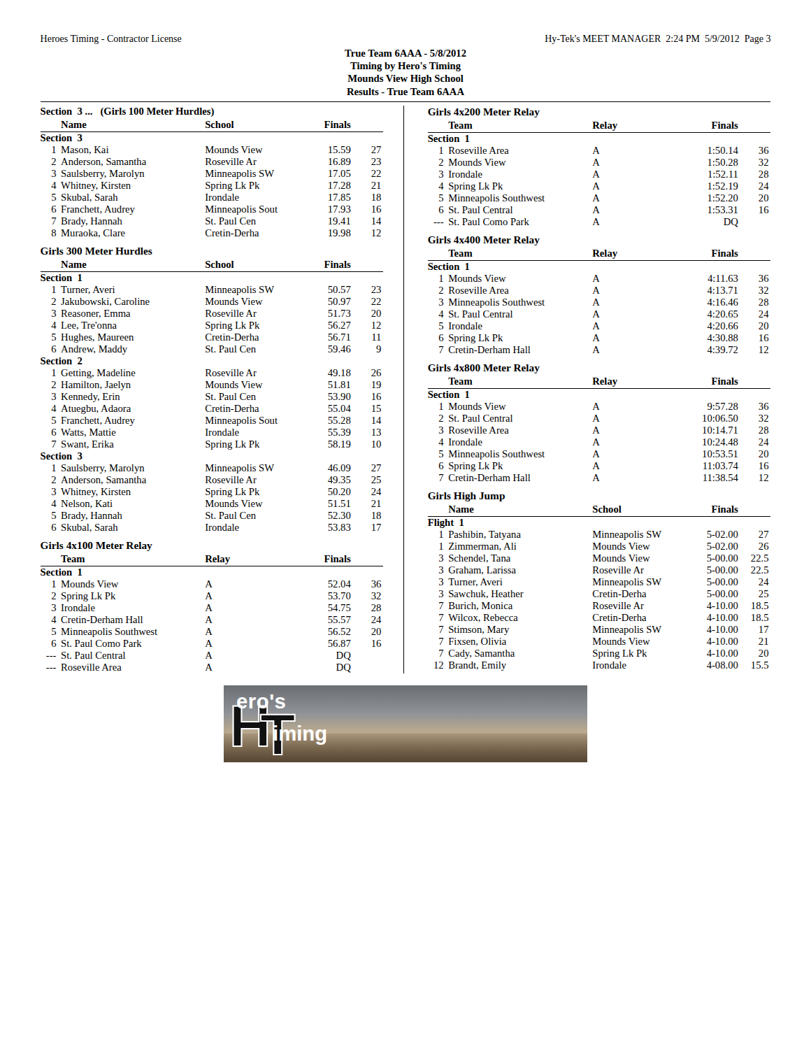Heroes Timing - Contractor License
Hy-Tek's MEET MANAGER 2:24 PM 5/9/2012 Page 3
True Team 6AAA - 5/8/2012
Timing by Hero's Timing
Mounds View High School
Results - True Team 6AAA
Section 3 ... (Girls 100 Meter Hurdles)
| | Name | School | Finals | |
| --- | --- | --- | --- | --- |
| Section 3 |
| 1 | Mason, Kai | Mounds View | 15.59 | 27 |
| 2 | Anderson, Samantha | Roseville Ar | 16.89 | 23 |
| 3 | Saulsberry, Marolyn | Minneapolis SW | 17.05 | 22 |
| 4 | Whitney, Kirsten | Spring Lk Pk | 17.28 | 21 |
| 5 | Skubal, Sarah | Irondale | 17.85 | 18 |
| 6 | Franchett, Audrey | Minneapolis Sout | 17.93 | 16 |
| 7 | Brady, Hannah | St. Paul Cen | 19.41 | 14 |
| 8 | Muraoka, Clare | Cretin-Derha | 19.98 | 12 |
Girls 300 Meter Hurdles
| | Name | School | Finals | |
| --- | --- | --- | --- | --- |
| Section 1 |
| 1 | Turner, Averi | Minneapolis SW | 50.57 | 23 |
| 2 | Jakubowski, Caroline | Mounds View | 50.97 | 22 |
| 3 | Reasoner, Emma | Roseville Ar | 51.73 | 20 |
| 4 | Lee, Tre'onna | Spring Lk Pk | 56.27 | 12 |
| 5 | Hughes, Maureen | Cretin-Derha | 56.71 | 11 |
| 6 | Andrew, Maddy | St. Paul Cen | 59.46 | 9 |
| Section 2 |
| 1 | Getting, Madeline | Roseville Ar | 49.18 | 26 |
| 2 | Hamilton, Jaelyn | Mounds View | 51.81 | 19 |
| 3 | Kennedy, Erin | St. Paul Cen | 53.90 | 16 |
| 4 | Atuegbu, Adaora | Cretin-Derha | 55.04 | 15 |
| 5 | Franchett, Audrey | Minneapolis Sout | 55.28 | 14 |
| 6 | Watts, Mattie | Irondale | 55.39 | 13 |
| 7 | Swant, Erika | Spring Lk Pk | 58.19 | 10 |
| Section 3 |
| 1 | Saulsberry, Marolyn | Minneapolis SW | 46.09 | 27 |
| 2 | Anderson, Samantha | Roseville Ar | 49.35 | 25 |
| 3 | Whitney, Kirsten | Spring Lk Pk | 50.20 | 24 |
| 4 | Nelson, Kati | Mounds View | 51.51 | 21 |
| 5 | Brady, Hannah | St. Paul Cen | 52.30 | 18 |
| 6 | Skubal, Sarah | Irondale | 53.83 | 17 |
Girls 4x100 Meter Relay
| | Team | Relay | Finals | |
| --- | --- | --- | --- | --- |
| Section 1 |
| 1 | Mounds View | A | 52.04 | 36 |
| 2 | Spring Lk Pk | A | 53.70 | 32 |
| 3 | Irondale | A | 54.75 | 28 |
| 4 | Cretin-Derham Hall | A | 55.57 | 24 |
| 5 | Minneapolis Southwest | A | 56.52 | 20 |
| 6 | St. Paul Como Park | A | 56.87 | 16 |
| --- | St. Paul Central | A | DQ | |
| --- | Roseville Area | A | DQ | |
Girls 4x200 Meter Relay
| | Team | Relay | Finals | |
| --- | --- | --- | --- | --- |
| Section 1 |
| 1 | Roseville Area | A | 1:50.14 | 36 |
| 2 | Mounds View | A | 1:50.28 | 32 |
| 3 | Irondale | A | 1:52.11 | 28 |
| 4 | Spring Lk Pk | A | 1:52.19 | 24 |
| 5 | Minneapolis Southwest | A | 1:52.20 | 20 |
| 6 | St. Paul Central | A | 1:53.31 | 16 |
| --- | St. Paul Como Park | A | DQ | |
Girls 4x400 Meter Relay
| | Team | Relay | Finals | |
| --- | --- | --- | --- | --- |
| Section 1 |
| 1 | Mounds View | A | 4:11.63 | 36 |
| 2 | Roseville Area | A | 4:13.71 | 32 |
| 3 | Minneapolis Southwest | A | 4:16.46 | 28 |
| 4 | St. Paul Central | A | 4:20.65 | 24 |
| 5 | Irondale | A | 4:20.66 | 20 |
| 6 | Spring Lk Pk | A | 4:30.88 | 16 |
| 7 | Cretin-Derham Hall | A | 4:39.72 | 12 |
Girls 4x800 Meter Relay
| | Team | Relay | Finals | |
| --- | --- | --- | --- | --- |
| Section 1 |
| 1 | Mounds View | A | 9:57.28 | 36 |
| 2 | St. Paul Central | A | 10:06.50 | 32 |
| 3 | Roseville Area | A | 10:14.71 | 28 |
| 4 | Irondale | A | 10:24.48 | 24 |
| 5 | Minneapolis Southwest | A | 10:53.51 | 20 |
| 6 | Spring Lk Pk | A | 11:03.74 | 16 |
| 7 | Cretin-Derham Hall | A | 11:38.54 | 12 |
Girls High Jump
| | Name | School | Finals | |
| --- | --- | --- | --- | --- |
| Flight 1 |
| 1 | Pashibin, Tatyana | Minneapolis SW | 5-02.00 | 27 |
| 1 | Zimmerman, Ali | Mounds View | 5-02.00 | 26 |
| 3 | Schendel, Tana | Mounds View | 5-00.00 | 22.5 |
| 3 | Graham, Larissa | Roseville Ar | 5-00.00 | 22.5 |
| 3 | Turner, Averi | Minneapolis SW | 5-00.00 | 24 |
| 3 | Sawchuk, Heather | Cretin-Derha | 5-00.00 | 25 |
| 7 | Burich, Monica | Roseville Ar | 4-10.00 | 18.5 |
| 7 | Wilcox, Rebecca | Cretin-Derha | 4-10.00 | 18.5 |
| 7 | Stimson, Mary | Minneapolis SW | 4-10.00 | 17 |
| 7 | Fixsen, Olivia | Mounds View | 4-10.00 | 21 |
| 7 | Cady, Samantha | Spring Lk Pk | 4-10.00 | 20 |
| 12 | Brandt, Emily | Irondale | 4-08.00 | 15.5 |
H T ero's iming